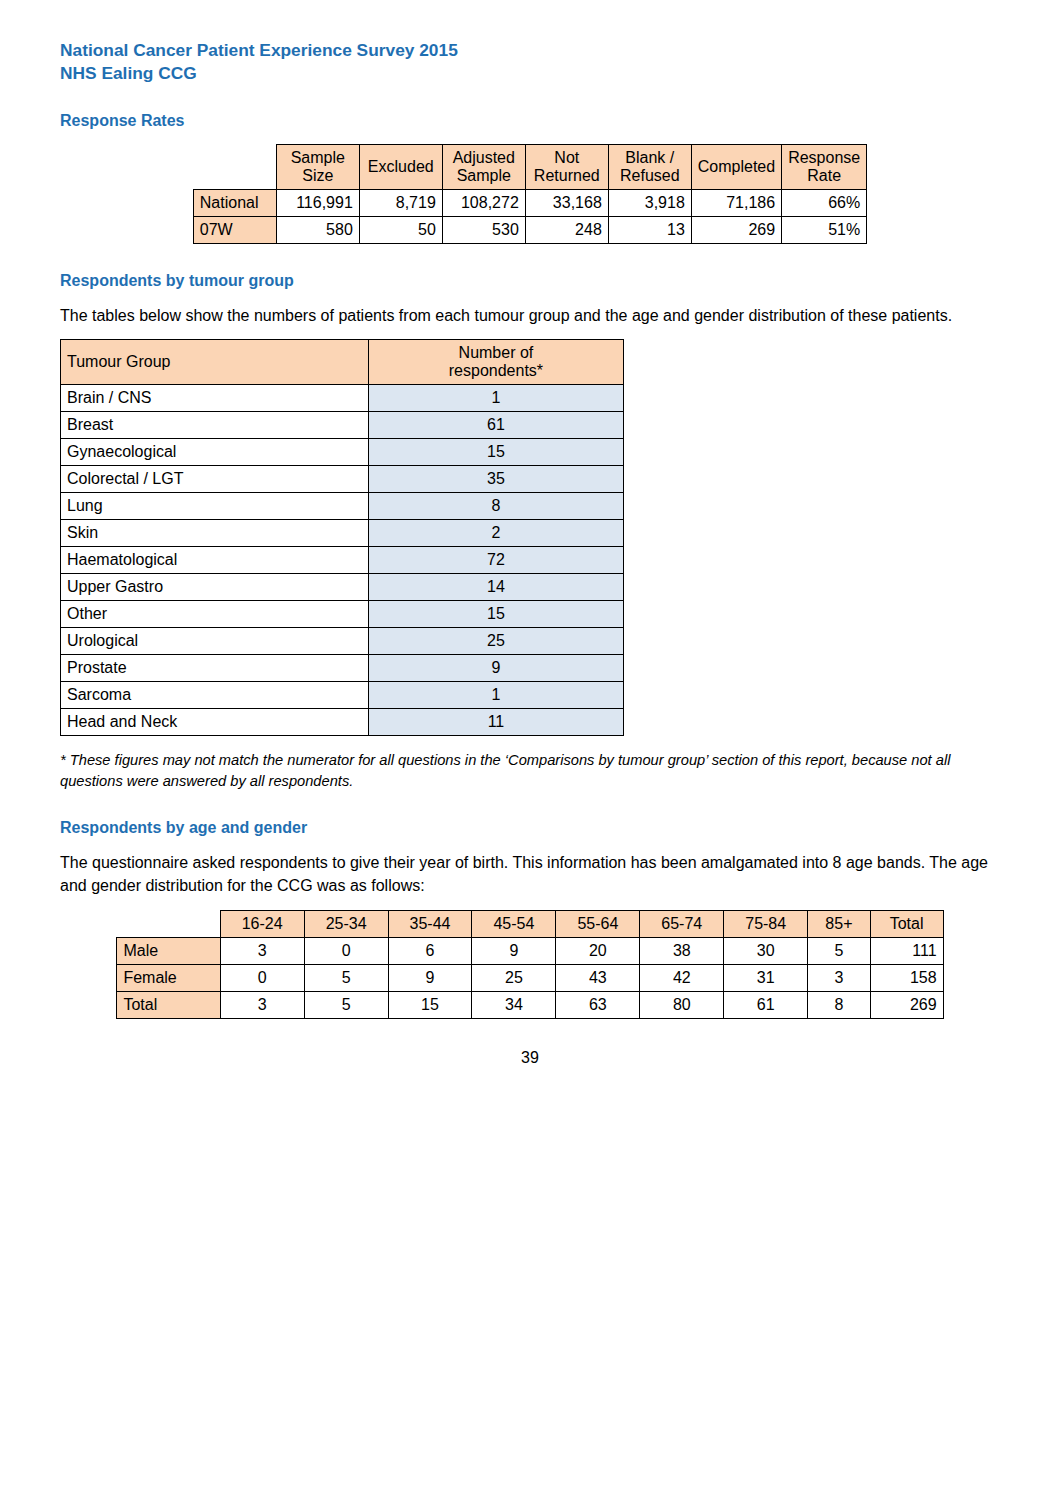National Cancer Patient Experience Survey 2015
NHS Ealing CCG
Response Rates
| | Sample Size | Excluded | Adjusted Sample | Not Returned | Blank / Refused | Completed | Response Rate |
| --- | --- | --- | --- | --- | --- | --- | --- |
| National | 116,991 | 8,719 | 108,272 | 33,168 | 3,918 | 71,186 | 66% |
| 07W | 580 | 50 | 530 | 248 | 13 | 269 | 51% |
Respondents by tumour group
The tables below show the numbers of patients from each tumour group and the age and gender distribution of these patients.
| Tumour Group | Number of respondents* |
| --- | --- |
| Brain / CNS | 1 |
| Breast | 61 |
| Gynaecological | 15 |
| Colorectal / LGT | 35 |
| Lung | 8 |
| Skin | 2 |
| Haematological | 72 |
| Upper Gastro | 14 |
| Other | 15 |
| Urological | 25 |
| Prostate | 9 |
| Sarcoma | 1 |
| Head and Neck | 11 |
* These figures may not match the numerator for all questions in the ‘Comparisons by tumour group’ section of this report, because not all questions were answered by all respondents.
Respondents by age and gender
The questionnaire asked respondents to give their year of birth. This information has been amalgamated into 8 age bands. The age and gender distribution for the CCG was as follows:
| | 16-24 | 25-34 | 35-44 | 45-54 | 55-64 | 65-74 | 75-84 | 85+ | Total |
| --- | --- | --- | --- | --- | --- | --- | --- | --- | --- |
| Male | 3 | 0 | 6 | 9 | 20 | 38 | 30 | 5 | 111 |
| Female | 0 | 5 | 9 | 25 | 43 | 42 | 31 | 3 | 158 |
| Total | 3 | 5 | 15 | 34 | 63 | 80 | 61 | 8 | 269 |
39